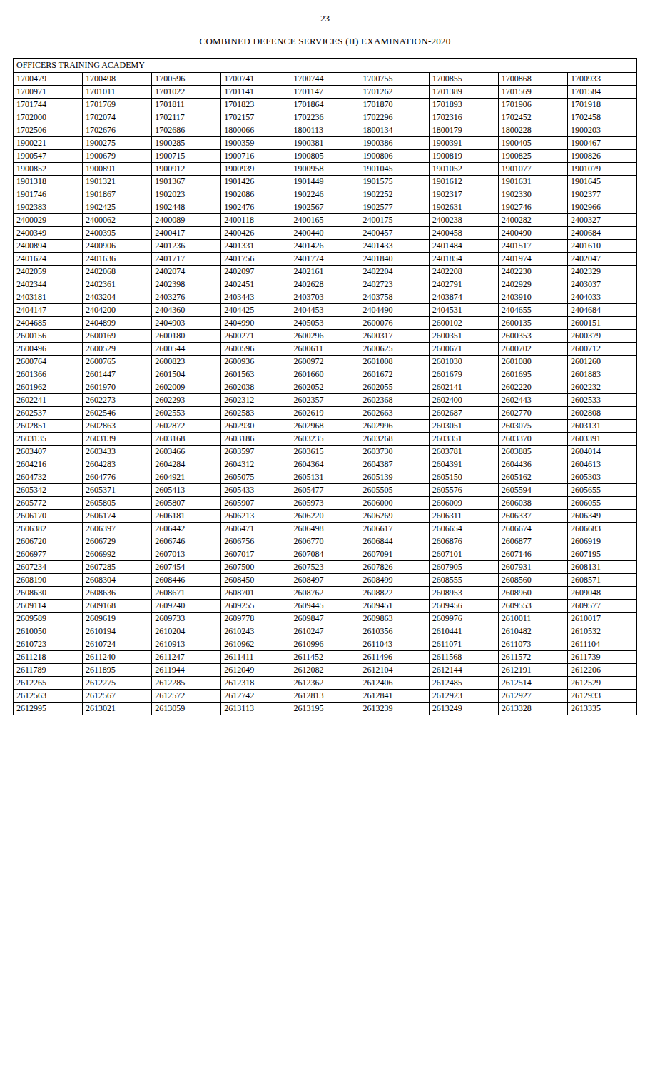- 23 -
COMBINED DEFENCE SERVICES (II) EXAMINATION-2020
OFFICERS TRAINING ACADEMY
| 1700479 | 1700498 | 1700596 | 1700741 | 1700744 | 1700755 | 1700855 | 1700868 | 1700933 |
| 1700971 | 1701011 | 1701022 | 1701141 | 1701147 | 1701262 | 1701389 | 1701569 | 1701584 |
| 1701744 | 1701769 | 1701811 | 1701823 | 1701864 | 1701870 | 1701893 | 1701906 | 1701918 |
| 1702000 | 1702074 | 1702117 | 1702157 | 1702236 | 1702296 | 1702316 | 1702452 | 1702458 |
| 1702506 | 1702676 | 1702686 | 1800066 | 1800113 | 1800134 | 1800179 | 1800228 | 1900203 |
| 1900221 | 1900275 | 1900285 | 1900359 | 1900381 | 1900386 | 1900391 | 1900405 | 1900467 |
| 1900547 | 1900679 | 1900715 | 1900716 | 1900805 | 1900806 | 1900819 | 1900825 | 1900826 |
| 1900852 | 1900891 | 1900912 | 1900939 | 1900958 | 1901045 | 1901052 | 1901077 | 1901079 |
| 1901318 | 1901321 | 1901367 | 1901426 | 1901449 | 1901575 | 1901612 | 1901631 | 1901645 |
| 1901746 | 1901867 | 1902023 | 1902086 | 1902246 | 1902252 | 1902317 | 1902330 | 1902377 |
| 1902383 | 1902425 | 1902448 | 1902476 | 1902567 | 1902577 | 1902631 | 1902746 | 1902966 |
| 2400029 | 2400062 | 2400089 | 2400118 | 2400165 | 2400175 | 2400238 | 2400282 | 2400327 |
| 2400349 | 2400395 | 2400417 | 2400426 | 2400440 | 2400457 | 2400458 | 2400490 | 2400684 |
| 2400894 | 2400906 | 2401236 | 2401331 | 2401426 | 2401433 | 2401484 | 2401517 | 2401610 |
| 2401624 | 2401636 | 2401717 | 2401756 | 2401774 | 2401840 | 2401854 | 2401974 | 2402047 |
| 2402059 | 2402068 | 2402074 | 2402097 | 2402161 | 2402204 | 2402208 | 2402230 | 2402329 |
| 2402344 | 2402361 | 2402398 | 2402451 | 2402628 | 2402723 | 2402791 | 2402929 | 2403037 |
| 2403181 | 2403204 | 2403276 | 2403443 | 2403703 | 2403758 | 2403874 | 2403910 | 2404033 |
| 2404147 | 2404200 | 2404360 | 2404425 | 2404453 | 2404490 | 2404531 | 2404655 | 2404684 |
| 2404685 | 2404899 | 2404903 | 2404990 | 2405053 | 2600076 | 2600102 | 2600135 | 2600151 |
| 2600156 | 2600169 | 2600180 | 2600271 | 2600296 | 2600317 | 2600351 | 2600353 | 2600379 |
| 2600496 | 2600529 | 2600544 | 2600596 | 2600611 | 2600625 | 2600671 | 2600702 | 2600712 |
| 2600764 | 2600765 | 2600823 | 2600936 | 2600972 | 2601008 | 2601030 | 2601080 | 2601260 |
| 2601366 | 2601447 | 2601504 | 2601563 | 2601660 | 2601672 | 2601679 | 2601695 | 2601883 |
| 2601962 | 2601970 | 2602009 | 2602038 | 2602052 | 2602055 | 2602141 | 2602220 | 2602232 |
| 2602241 | 2602273 | 2602293 | 2602312 | 2602357 | 2602368 | 2602400 | 2602443 | 2602533 |
| 2602537 | 2602546 | 2602553 | 2602583 | 2602619 | 2602663 | 2602687 | 2602770 | 2602808 |
| 2602851 | 2602863 | 2602872 | 2602930 | 2602968 | 2602996 | 2603051 | 2603075 | 2603131 |
| 2603135 | 2603139 | 2603168 | 2603186 | 2603235 | 2603268 | 2603351 | 2603370 | 2603391 |
| 2603407 | 2603433 | 2603466 | 2603597 | 2603615 | 2603730 | 2603781 | 2603885 | 2604014 |
| 2604216 | 2604283 | 2604284 | 2604312 | 2604364 | 2604387 | 2604391 | 2604436 | 2604613 |
| 2604732 | 2604776 | 2604921 | 2605075 | 2605131 | 2605139 | 2605150 | 2605162 | 2605303 |
| 2605342 | 2605371 | 2605413 | 2605433 | 2605477 | 2605505 | 2605576 | 2605594 | 2605655 |
| 2605772 | 2605805 | 2605807 | 2605907 | 2605973 | 2606000 | 2606009 | 2606038 | 2606055 |
| 2606170 | 2606174 | 2606181 | 2606213 | 2606220 | 2606269 | 2606311 | 2606337 | 2606349 |
| 2606382 | 2606397 | 2606442 | 2606471 | 2606498 | 2606617 | 2606654 | 2606674 | 2606683 |
| 2606720 | 2606729 | 2606746 | 2606756 | 2606770 | 2606844 | 2606876 | 2606877 | 2606919 |
| 2606977 | 2606992 | 2607013 | 2607017 | 2607084 | 2607091 | 2607101 | 2607146 | 2607195 |
| 2607234 | 2607285 | 2607454 | 2607500 | 2607523 | 2607826 | 2607905 | 2607931 | 2608131 |
| 2608190 | 2608304 | 2608446 | 2608450 | 2608497 | 2608499 | 2608555 | 2608560 | 2608571 |
| 2608630 | 2608636 | 2608671 | 2608701 | 2608762 | 2608822 | 2608953 | 2608960 | 2609048 |
| 2609114 | 2609168 | 2609240 | 2609255 | 2609445 | 2609451 | 2609456 | 2609553 | 2609577 |
| 2609589 | 2609619 | 2609733 | 2609778 | 2609847 | 2609863 | 2609976 | 2610011 | 2610017 |
| 2610050 | 2610194 | 2610204 | 2610243 | 2610247 | 2610356 | 2610441 | 2610482 | 2610532 |
| 2610723 | 2610724 | 2610913 | 2610962 | 2610996 | 2611043 | 2611071 | 2611073 | 2611104 |
| 2611218 | 2611240 | 2611247 | 2611411 | 2611452 | 2611496 | 2611568 | 2611572 | 2611739 |
| 2611789 | 2611895 | 2611944 | 2612049 | 2612082 | 2612104 | 2612144 | 2612191 | 2612206 |
| 2612265 | 2612275 | 2612285 | 2612318 | 2612362 | 2612406 | 2612485 | 2612514 | 2612529 |
| 2612563 | 2612567 | 2612572 | 2612742 | 2612813 | 2612841 | 2612923 | 2612927 | 2612933 |
| 2612995 | 2613021 | 2613059 | 2613113 | 2613195 | 2613239 | 2613249 | 2613328 | 2613335 |